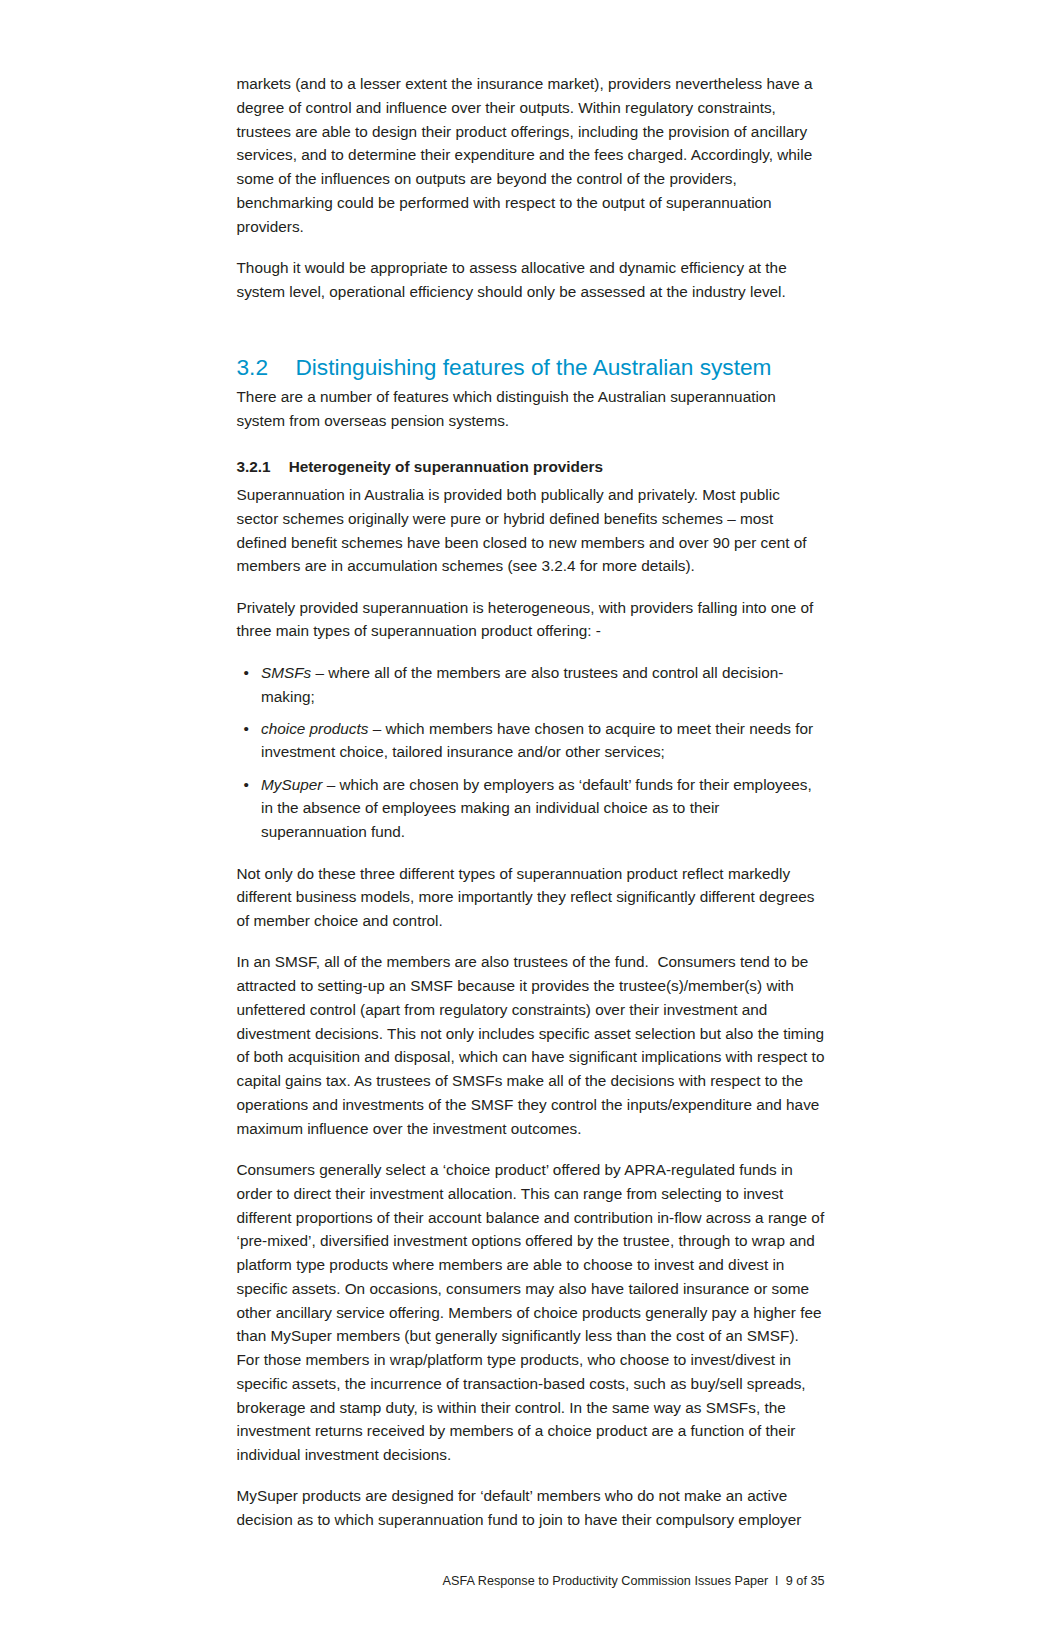markets (and to a lesser extent the insurance market), providers nevertheless have a degree of control and influence over their outputs. Within regulatory constraints, trustees are able to design their product offerings, including the provision of ancillary services, and to determine their expenditure and the fees charged. Accordingly, while some of the influences on outputs are beyond the control of the providers, benchmarking could be performed with respect to the output of superannuation providers.
Though it would be appropriate to assess allocative and dynamic efficiency at the system level, operational efficiency should only be assessed at the industry level.
3.2 Distinguishing features of the Australian system
There are a number of features which distinguish the Australian superannuation system from overseas pension systems.
3.2.1 Heterogeneity of superannuation providers
Superannuation in Australia is provided both publically and privately. Most public sector schemes originally were pure or hybrid defined benefits schemes – most defined benefit schemes have been closed to new members and over 90 per cent of members are in accumulation schemes (see 3.2.4 for more details).
Privately provided superannuation is heterogeneous, with providers falling into one of three main types of superannuation product offering: -
SMSFs – where all of the members are also trustees and control all decision-making;
choice products – which members have chosen to acquire to meet their needs for investment choice, tailored insurance and/or other services;
MySuper – which are chosen by employers as ‘default’ funds for their employees, in the absence of employees making an individual choice as to their superannuation fund.
Not only do these three different types of superannuation product reflect markedly different business models, more importantly they reflect significantly different degrees of member choice and control.
In an SMSF, all of the members are also trustees of the fund. Consumers tend to be attracted to setting-up an SMSF because it provides the trustee(s)/member(s) with unfettered control (apart from regulatory constraints) over their investment and divestment decisions. This not only includes specific asset selection but also the timing of both acquisition and disposal, which can have significant implications with respect to capital gains tax. As trustees of SMSFs make all of the decisions with respect to the operations and investments of the SMSF they control the inputs/expenditure and have maximum influence over the investment outcomes.
Consumers generally select a ‘choice product’ offered by APRA-regulated funds in order to direct their investment allocation. This can range from selecting to invest different proportions of their account balance and contribution in-flow across a range of ‘pre-mixed’, diversified investment options offered by the trustee, through to wrap and platform type products where members are able to choose to invest and divest in specific assets. On occasions, consumers may also have tailored insurance or some other ancillary service offering. Members of choice products generally pay a higher fee than MySuper members (but generally significantly less than the cost of an SMSF). For those members in wrap/platform type products, who choose to invest/divest in specific assets, the incurrence of transaction-based costs, such as buy/sell spreads, brokerage and stamp duty, is within their control. In the same way as SMSFs, the investment returns received by members of a choice product are a function of their individual investment decisions.
MySuper products are designed for ‘default’ members who do not make an active decision as to which superannuation fund to join to have their compulsory employer
ASFA Response to Productivity Commission Issues Paper l 9 of 35